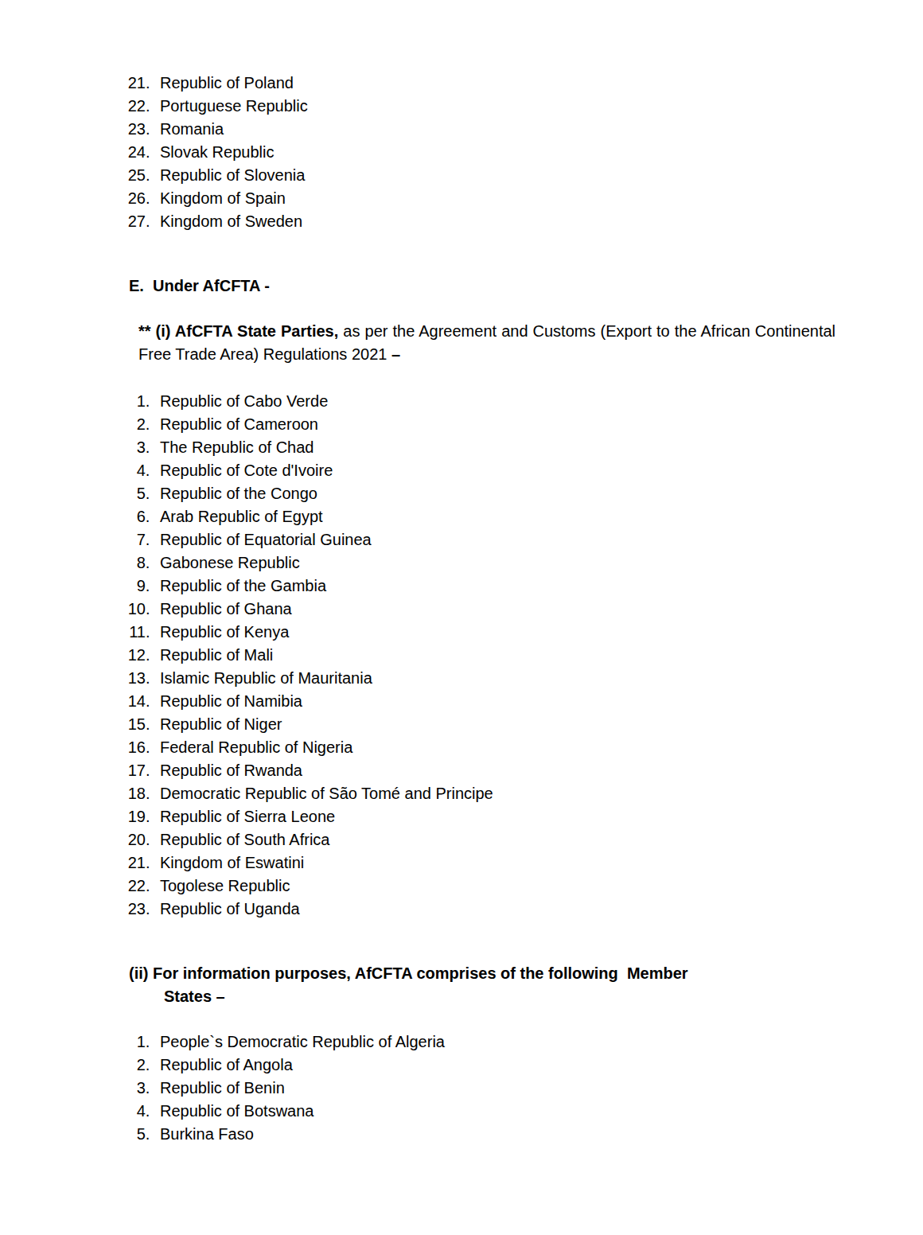Republic of Poland
Portuguese Republic
Romania
Slovak Republic
Republic of Slovenia
Kingdom of Spain
Kingdom of Sweden
E. Under AfCFTA -
** (i) AfCFTA State Parties, as per the Agreement and Customs (Export to the African Continental Free Trade Area) Regulations 2021 –
Republic of Cabo Verde
Republic of Cameroon
The Republic of Chad
Republic of Cote d'Ivoire
Republic of the Congo
Arab Republic of Egypt
Republic of Equatorial Guinea
Gabonese Republic
Republic of the Gambia
Republic of Ghana
Republic of Kenya
Republic of Mali
Islamic Republic of Mauritania
Republic of Namibia
Republic of Niger
Federal Republic of Nigeria
Republic of Rwanda
Democratic Republic of São Tomé and Principe
Republic of Sierra Leone
Republic of South Africa
Kingdom of Eswatini
Togolese Republic
Republic of Uganda
(ii) For information purposes, AfCFTA comprises of the following MemberStates –
People`s Democratic Republic of Algeria
Republic of Angola
Republic of Benin
Republic of Botswana
Burkina Faso